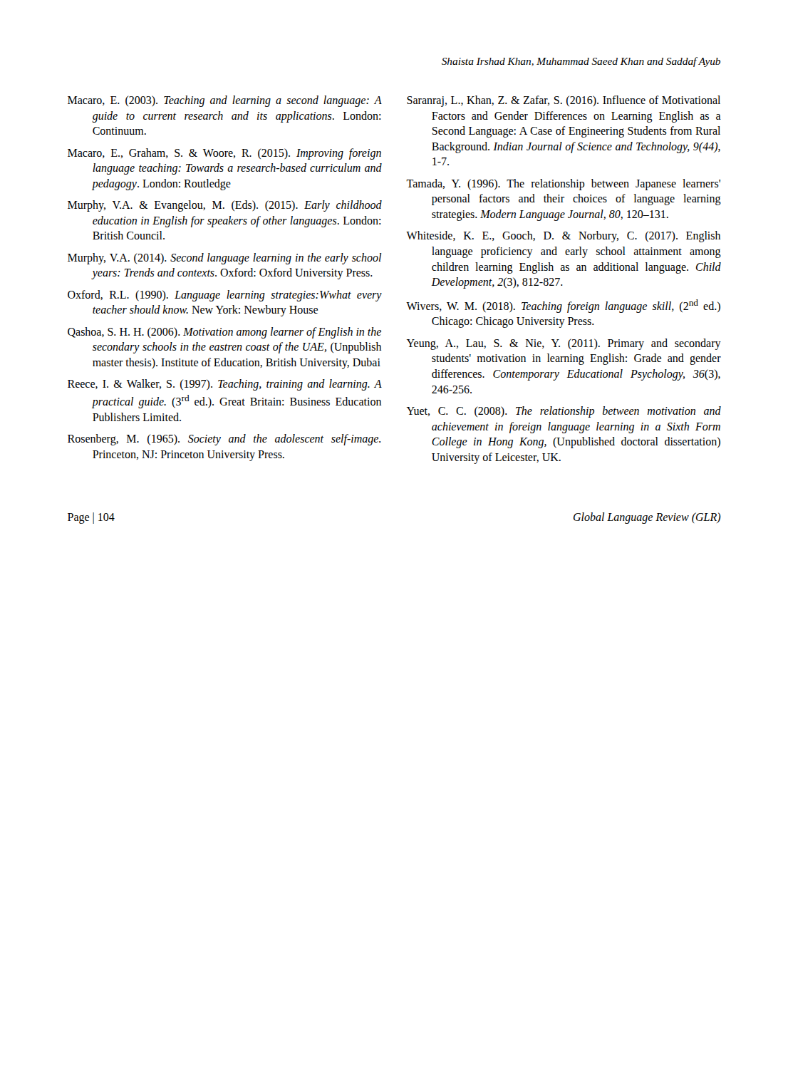Shaista Irshad Khan, Muhammad Saeed Khan and Saddaf Ayub
Macaro, E. (2003). Teaching and learning a second language: A guide to current research and its applications. London: Continuum.
Macaro, E., Graham, S. & Woore, R. (2015). Improving foreign language teaching: Towards a research-based curriculum and pedagogy. London: Routledge
Murphy, V.A. & Evangelou, M. (Eds). (2015). Early childhood education in English for speakers of other languages. London: British Council.
Murphy, V.A. (2014). Second language learning in the early school years: Trends and contexts. Oxford: Oxford University Press.
Oxford, R.L. (1990). Language learning strategies:Wwhat every teacher should know. New York: Newbury House
Qashoa, S. H. H. (2006). Motivation among learner of English in the secondary schools in the eastren coast of the UAE, (Unpublish master thesis). Institute of Education, British University, Dubai
Reece, I. & Walker, S. (1997). Teaching, training and learning. A practical guide. (3rd ed.). Great Britain: Business Education Publishers Limited.
Rosenberg, M. (1965). Society and the adolescent self-image. Princeton, NJ: Princeton University Press.
Saranraj, L., Khan, Z. & Zafar, S. (2016). Influence of Motivational Factors and Gender Differences on Learning English as a Second Language: A Case of Engineering Students from Rural Background. Indian Journal of Science and Technology, 9(44), 1-7.
Tamada, Y. (1996). The relationship between Japanese learners' personal factors and their choices of language learning strategies. Modern Language Journal, 80, 120–131.
Whiteside, K. E., Gooch, D. & Norbury, C. (2017). English language proficiency and early school attainment among children learning English as an additional language. Child Development, 2(3), 812-827.
Wivers, W. M. (2018). Teaching foreign language skill, (2nd ed.) Chicago: Chicago University Press.
Yeung, A., Lau, S. & Nie, Y. (2011). Primary and secondary students' motivation in learning English: Grade and gender differences. Contemporary Educational Psychology, 36(3), 246-256.
Yuet, C. C. (2008). The relationship between motivation and achievement in foreign language learning in a Sixth Form College in Hong Kong, (Unpublished doctoral dissertation) University of Leicester, UK.
Page | 104 Global Language Review (GLR)